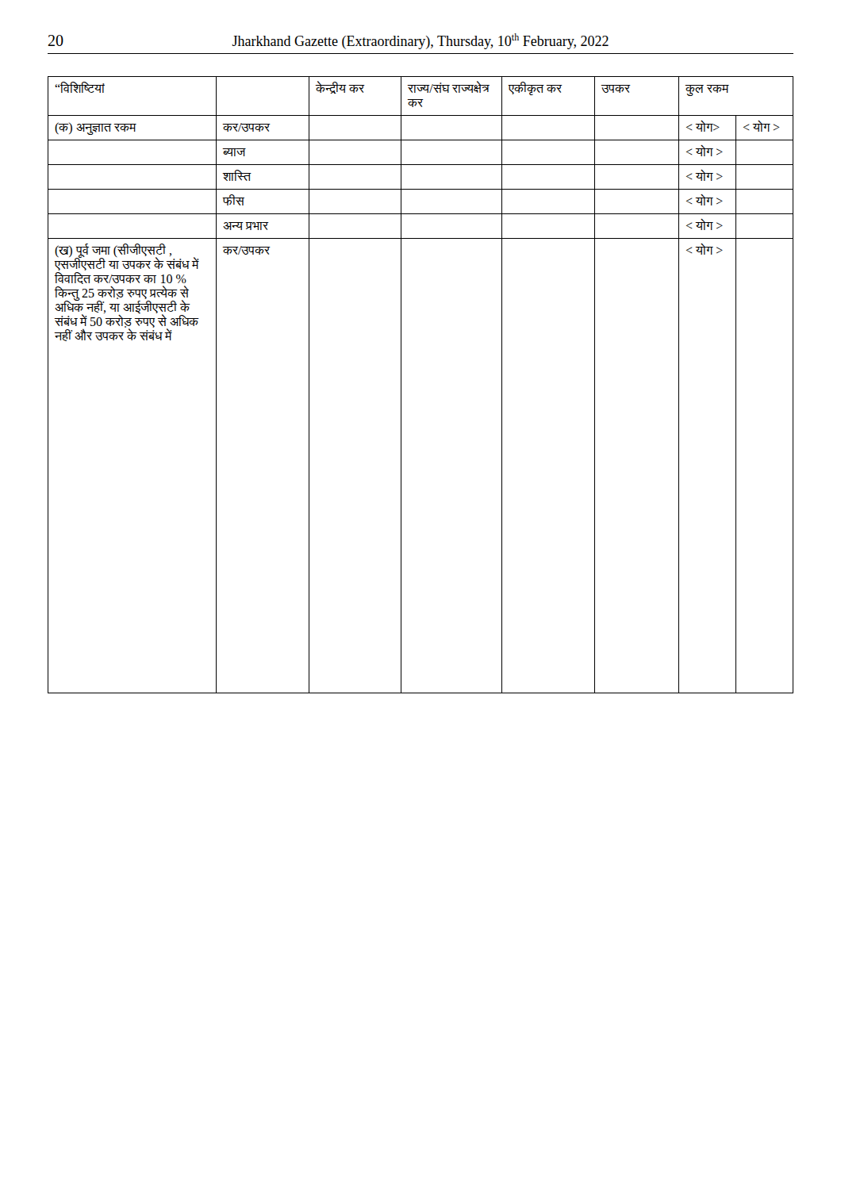20
Jharkhand Gazette (Extraordinary), Thursday, 10th February, 2022
| “विशिष्टियां | | केन्द्रीय कर | राज्य/संघ राज्यक्षेत्र कर | एकीकृत कर | उपकर | कुल रकम |
| (क) अनुज्ञात रकम | कर/उपकर | | | | | < योग> | < योग > |
| | ब्याज | | | | | < योग > | |
| | शास्ति | | | | | < योग > | |
| | फीस | | | | | < योग > | |
| | अन्य प्रभार | | | | | < योग > | |
| (ख) पूर्व जमा (सीजीएसटी , एसजीएसटी या उपकर के संबंध में विवादित कर/उपकर का 10 % किन्तु 25 करोड़ रुपए प्रत्येक से अधिक नहीं, या आईजीएसटी के संबंध में 50 करोड़ रुपए से अधिक नहीं और उपकर के संबंध में | कर/उपकर | | | | | < योग > | |